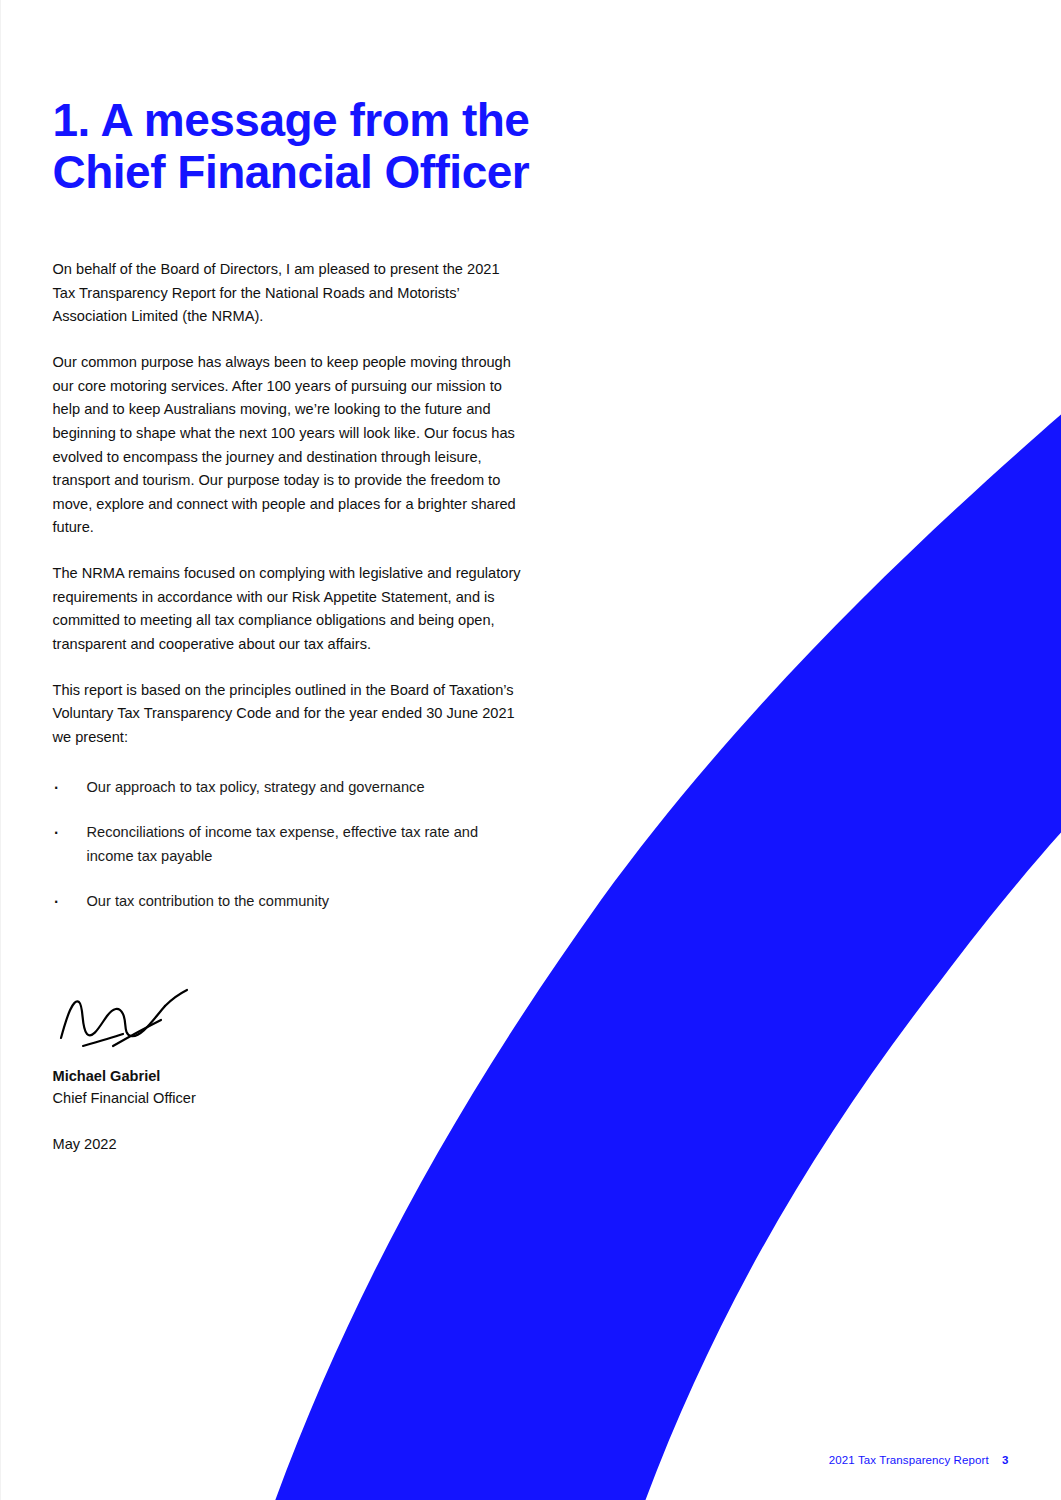1. A message from the
Chief Financial Officer
On behalf of the Board of Directors, I am pleased to present the 2021 Tax Transparency Report for the National Roads and Motorists’ Association Limited (the NRMA).
Our common purpose has always been to keep people moving through our core motoring services. After 100 years of pursuing our mission to help and to keep Australians moving, we’re looking to the future and beginning to shape what the next 100 years will look like. Our focus has evolved to encompass the journey and destination through leisure, transport and tourism. Our purpose today is to provide the freedom to move, explore and connect with people and places for a brighter shared future.
The NRMA remains focused on complying with legislative and regulatory requirements in accordance with our Risk Appetite Statement, and is committed to meeting all tax compliance obligations and being open, transparent and cooperative about our tax affairs.
This report is based on the principles outlined in the Board of Taxation’s Voluntary Tax Transparency Code and for the year ended 30 June 2021 we present:
Our approach to tax policy, strategy and governance
Reconciliations of income tax expense, effective tax rate and income tax payable
Our tax contribution to the community
Michael Gabriel
Chief Financial Officer
May 2022
2021 Tax Transparency Report 3